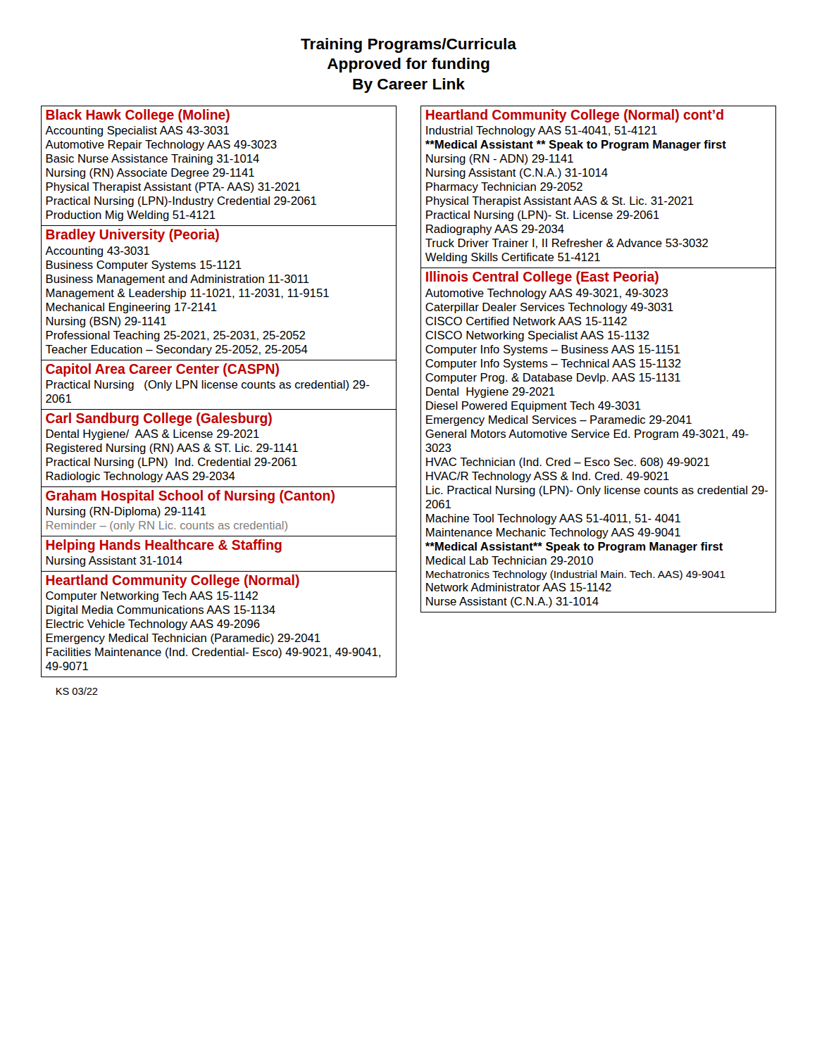Training Programs/Curricula
Approved for funding
By Career Link
Black Hawk College (Moline)
Accounting Specialist AAS 43-3031
Automotive Repair Technology AAS 49-3023
Basic Nurse Assistance Training 31-1014
Nursing (RN) Associate Degree 29-1141
Physical Therapist Assistant (PTA- AAS) 31-2021
Practical Nursing (LPN)-Industry Credential 29-2061
Production Mig Welding 51-4121
Bradley University (Peoria)
Accounting 43-3031
Business Computer Systems 15-1121
Business Management and Administration 11-3011
Management & Leadership 11-1021, 11-2031, 11-9151
Mechanical Engineering 17-2141
Nursing (BSN) 29-1141
Professional Teaching 25-2021, 25-2031, 25-2052
Teacher Education – Secondary 25-2052, 25-2054
Capitol Area Career Center (CASPN)
Practical Nursing (Only LPN license counts as credential) 29-2061
Carl Sandburg College (Galesburg)
Dental Hygiene/ AAS & License 29-2021
Registered Nursing (RN) AAS & ST. Lic. 29-1141
Practical Nursing (LPN) Ind. Credential 29-2061
Radiologic Technology AAS 29-2034
Graham Hospital School of Nursing (Canton)
Nursing (RN-Diploma) 29-1141
Reminder – (only RN Lic. counts as credential)
Helping Hands Healthcare & Staffing
Nursing Assistant 31-1014
Heartland Community College (Normal)
Computer Networking Tech AAS 15-1142
Digital Media Communications AAS 15-1134
Electric Vehicle Technology AAS 49-2096
Emergency Medical Technician (Paramedic) 29-2041
Facilities Maintenance (Ind. Credential- Esco) 49-9021, 49-9041, 49-9071
Heartland Community College (Normal) cont’d
Industrial Technology AAS 51-4041, 51-4121
**Medical Assistant ** Speak to Program Manager first
Nursing (RN - ADN) 29-1141
Nursing Assistant (C.N.A.) 31-1014
Pharmacy Technician 29-2052
Physical Therapist Assistant AAS & St. Lic. 31-2021
Practical Nursing (LPN)- St. License 29-2061
Radiography AAS 29-2034
Truck Driver Trainer I, II Refresher & Advance 53-3032
Welding Skills Certificate 51-4121
Illinois Central College (East Peoria)
Automotive Technology AAS 49-3021, 49-3023
Caterpillar Dealer Services Technology 49-3031
CISCO Certified Network AAS 15-1142
CISCO Networking Specialist AAS 15-1132
Computer Info Systems – Business AAS 15-1151
Computer Info Systems – Technical AAS 15-1132
Computer Prog. & Database Devlp. AAS 15-1131
Dental Hygiene 29-2021
Diesel Powered Equipment Tech 49-3031
Emergency Medical Services – Paramedic 29-2041
General Motors Automotive Service Ed. Program 49-3021, 49-3023
HVAC Technician (Ind. Cred – Esco Sec. 608) 49-9021
HVAC/R Technology ASS & Ind. Cred. 49-9021
Lic. Practical Nursing (LPN)- Only license counts as credential 29-2061
Machine Tool Technology AAS 51-4011, 51- 4041
Maintenance Mechanic Technology AAS 49-9041
**Medical Assistant** Speak to Program Manager first
Medical Lab Technician 29-2010
Mechatronics Technology (Industrial Main. Tech. AAS) 49-9041
Network Administrator AAS 15-1142
Nurse Assistant (C.N.A.) 31-1014
KS 03/22